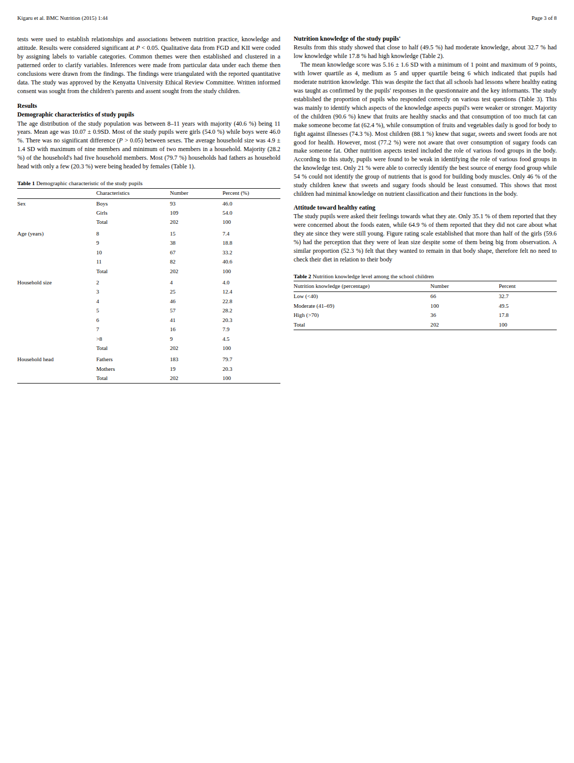Kigaru et al. BMC Nutrition (2015) 1:44 Page 3 of 8
tests were used to establish relationships and associations between nutrition practice, knowledge and attitude. Results were considered significant at P < 0.05. Qualitative data from FGD and KII were coded by assigning labels to variable categories. Common themes were then established and clustered in a patterned order to clarify variables. Inferences were made from particular data under each theme then conclusions were drawn from the findings. The findings were triangulated with the reported quantitative data. The study was approved by the Kenyatta University Ethical Review Committee. Written informed consent was sought from the children's parents and assent sought from the study children.
Results
Demographic characteristics of study pupils
The age distribution of the study population was between 8–11 years with majority (40.6 %) being 11 years. Mean age was 10.07 ± 0.9SD. Most of the study pupils were girls (54.0 %) while boys were 46.0 %. There was no significant difference (P > 0.05) between sexes. The average household size was 4.9 ± 1.4 SD with maximum of nine members and minimum of two members in a household. Majority (28.2 %) of the household's had five household members. Most (79.7 %) households had fathers as household head with only a few (20.3 %) were being headed by females (Table 1).
Table 1 Demographic characteristic of the study pupils
| | Characteristics | Number | Percent (%) |
| --- | --- | --- | --- |
| Sex | Boys | 93 | 46.0 |
| | Girls | 109 | 54.0 |
| | Total | 202 | 100 |
| Age (years) | 8 | 15 | 7.4 |
| | 9 | 38 | 18.8 |
| | 10 | 67 | 33.2 |
| | 11 | 82 | 40.6 |
| | Total | 202 | 100 |
| Household size | 2 | 4 | 4.0 |
| | 3 | 25 | 12.4 |
| | 4 | 46 | 22.8 |
| | 5 | 57 | 28.2 |
| | 6 | 41 | 20.3 |
| | 7 | 16 | 7.9 |
| | >8 | 9 | 4.5 |
| | Total | 202 | 100 |
| Household head | Fathers | 183 | 79.7 |
| | Mothers | 19 | 20.3 |
| | Total | 202 | 100 |
Nutrition knowledge of the study pupils'
Results from this study showed that close to half (49.5 %) had moderate knowledge, about 32.7 % had low knowledge while 17.8 % had high knowledge (Table 2).
The mean knowledge score was 5.16 ± 1.6 SD with a minimum of 1 point and maximum of 9 points, with lower quartile as 4, medium as 5 and upper quartile being 6 which indicated that pupils had moderate nutrition knowledge. This was despite the fact that all schools had lessons where healthy eating was taught as confirmed by the pupils' responses in the questionnaire and the key informants. The study established the proportion of pupils who responded correctly on various test questions (Table 3). This was mainly to identify which aspects of the knowledge aspects pupil's were weaker or stronger. Majority of the children (90.6 %) knew that fruits are healthy snacks and that consumption of too much fat can make someone become fat (62.4 %), while consumption of fruits and vegetables daily is good for body to fight against illnesses (74.3 %). Most children (88.1 %) knew that sugar, sweets and sweet foods are not good for health. However, most (77.2 %) were not aware that over consumption of sugary foods can make someone fat. Other nutrition aspects tested included the role of various food groups in the body. According to this study, pupils were found to be weak in identifying the role of various food groups in the knowledge test. Only 21 % were able to correctly identify the best source of energy food group while 54 % could not identify the group of nutrients that is good for building body muscles. Only 46 % of the study children knew that sweets and sugary foods should be least consumed. This shows that most children had minimal knowledge on nutrient classification and their functions in the body.
Attitude toward healthy eating
The study pupils were asked their feelings towards what they ate. Only 35.1 % of them reported that they were concerned about the foods eaten, while 64.9 % of them reported that they did not care about what they ate since they were still young. Figure rating scale established that more than half of the girls (59.6 %) had the perception that they were of lean size despite some of them being big from observation. A similar proportion (52.3 %) felt that they wanted to remain in that body shape, therefore felt no need to check their diet in relation to their body
Table 2 Nutrition knowledge level among the school children
| Nutrition knowledge (percentage) | Number | Percent |
| --- | --- | --- |
| Low (<40) | 66 | 32.7 |
| Moderate (41–69) | 100 | 49.5 |
| High (>70) | 36 | 17.8 |
| Total | 202 | 100 |